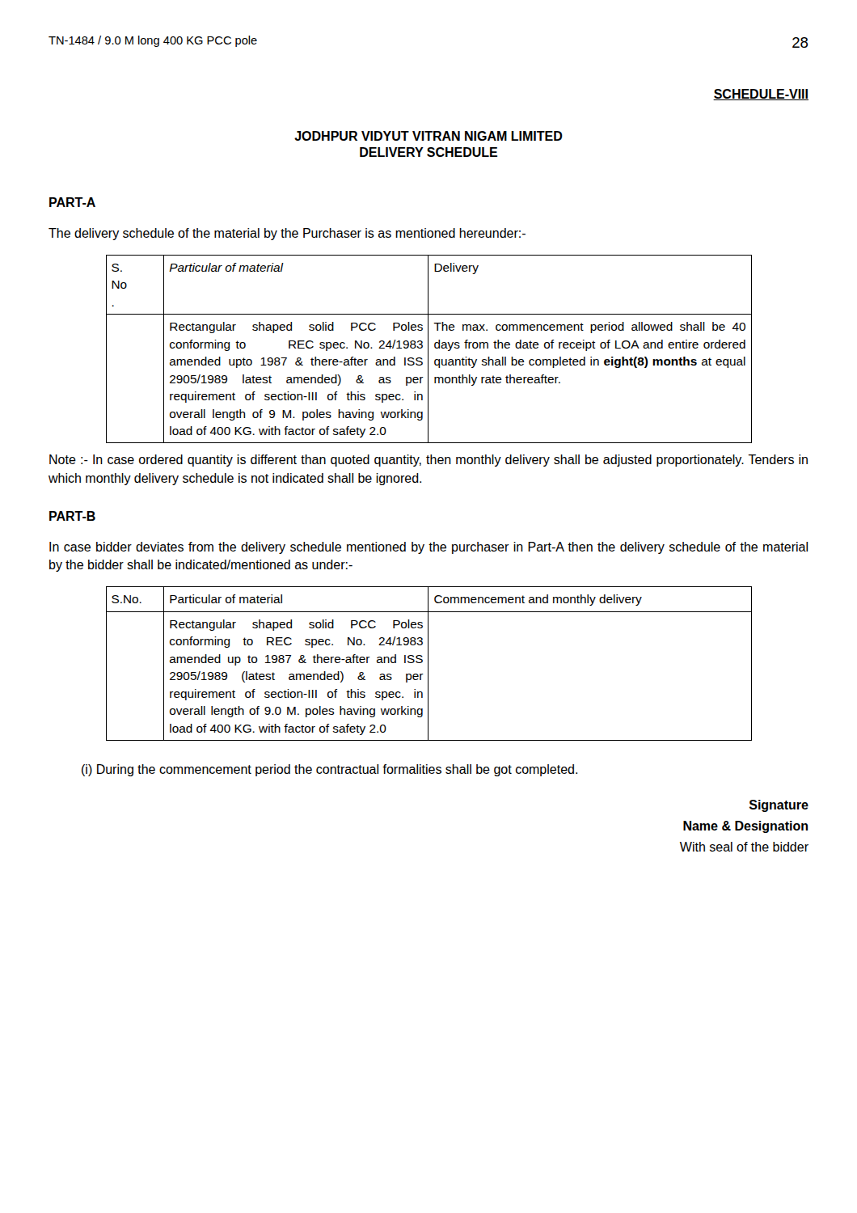TN-1484 / 9.0 M long 400 KG PCC pole 28
SCHEDULE-VIII
JODHPUR VIDYUT VITRAN NIGAM LIMITED
DELIVERY SCHEDULE
PART-A
The delivery schedule of the material by the Purchaser is as mentioned hereunder:-
| S. No . | Particular of material | Delivery |
| | Rectangular shaped solid PCC Poles conforming to REC spec. No. 24/1983 amended upto 1987 & there-after and ISS 2905/1989 latest amended) & as per requirement of section-III of this spec. in overall length of 9 M. poles having working load of 400 KG. with factor of safety 2.0 | The max. commencement period allowed shall be 40 days from the date of receipt of LOA and entire ordered quantity shall be completed in eight(8) months at equal monthly rate thereafter. |
Note :- In case ordered quantity is different than quoted quantity, then monthly delivery shall be adjusted proportionately. Tenders in which monthly delivery schedule is not indicated shall be ignored.
PART-B
In case bidder deviates from the delivery schedule mentioned by the purchaser in Part-A then the delivery schedule of the material by the bidder shall be indicated/mentioned as under:-
| S.No. | Particular of material | Commencement and monthly delivery |
| | Rectangular shaped solid PCC Poles conforming to REC spec. No. 24/1983 amended up to 1987 & there-after and ISS 2905/1989 (latest amended) & as per requirement of section-III of this spec. in overall length of 9.0 M. poles having working load of 400 KG. with factor of safety 2.0 | |
(i) During the commencement period the contractual formalities shall be got completed.
Signature
Name & Designation
With seal of the bidder